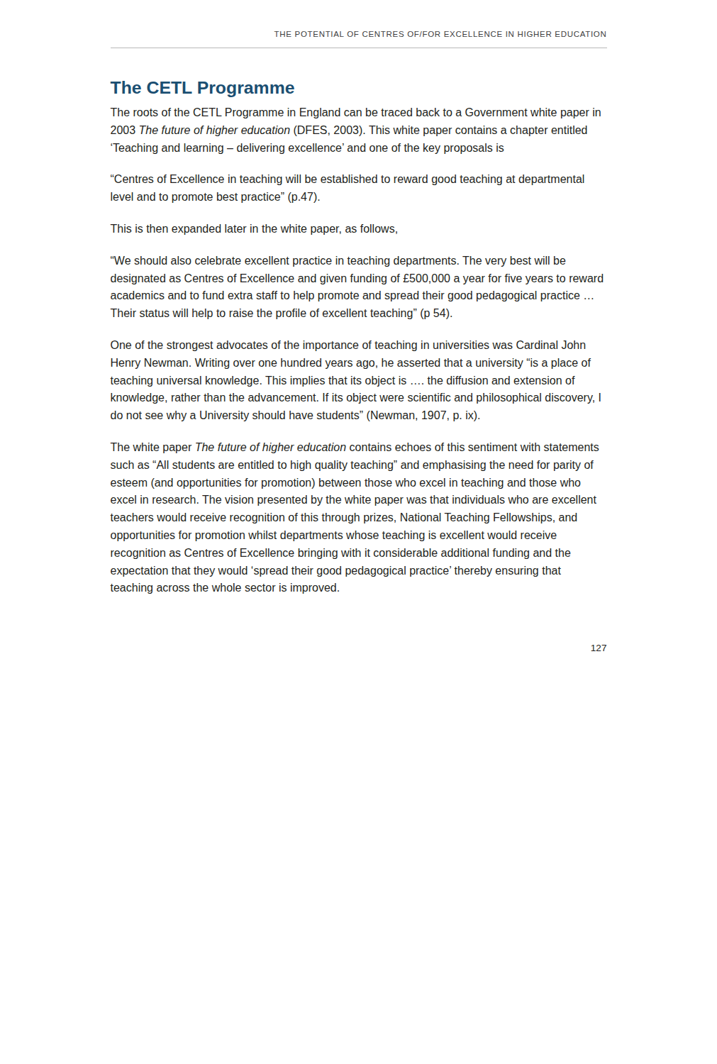The potential of centres of/for excellence in higher education
The CETL Programme
The roots of the CETL Programme in England can be traced back to a Government white paper in 2003 The future of higher education (DFES, 2003). This white paper contains a chapter entitled ‘Teaching and learning – delivering excellence’ and one of the key proposals is
“Centres of Excellence in teaching will be established to reward good teaching at departmental level and to promote best practice” (p.47).
This is then expanded later in the white paper, as follows,
“We should also celebrate excellent practice in teaching departments. The very best will be designated as Centres of Excellence and given funding of £500,000 a year for five years to reward academics and to fund extra staff to help promote and spread their good pedagogical practice … Their status will help to raise the profile of excellent teaching” (p 54).
One of the strongest advocates of the importance of teaching in universities was Cardinal John Henry Newman. Writing over one hundred years ago, he asserted that a university “is a place of teaching universal knowledge. This implies that its object is …. the diffusion and extension of knowledge, rather than the advancement. If its object were scientific and philosophical discovery, I do not see why a University should have students” (Newman, 1907, p. ix).
The white paper The future of higher education contains echoes of this sentiment with statements such as “All students are entitled to high quality teaching” and emphasising the need for parity of esteem (and opportunities for promotion) between those who excel in teaching and those who excel in research. The vision presented by the white paper was that individuals who are excellent teachers would receive recognition of this through prizes, National Teaching Fellowships, and opportunities for promotion whilst departments whose teaching is excellent would receive recognition as Centres of Excellence bringing with it considerable additional funding and the expectation that they would ‘spread their good pedagogical practice’ thereby ensuring that teaching across the whole sector is improved.
127